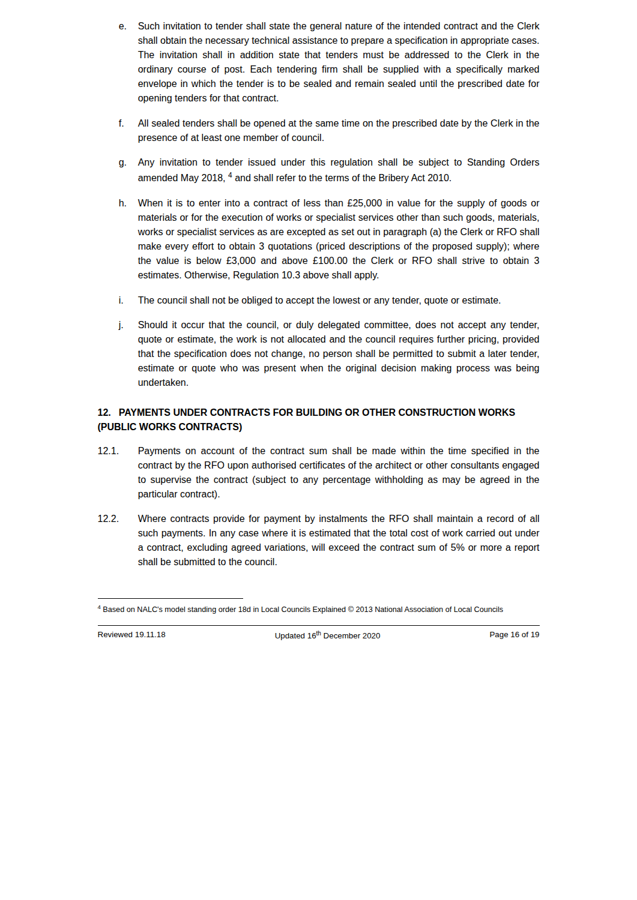e. Such invitation to tender shall state the general nature of the intended contract and the Clerk shall obtain the necessary technical assistance to prepare a specification in appropriate cases. The invitation shall in addition state that tenders must be addressed to the Clerk in the ordinary course of post. Each tendering firm shall be supplied with a specifically marked envelope in which the tender is to be sealed and remain sealed until the prescribed date for opening tenders for that contract.
f. All sealed tenders shall be opened at the same time on the prescribed date by the Clerk in the presence of at least one member of council.
g. Any invitation to tender issued under this regulation shall be subject to Standing Orders amended May 2018, 4 and shall refer to the terms of the Bribery Act 2010.
h. When it is to enter into a contract of less than £25,000 in value for the supply of goods or materials or for the execution of works or specialist services other than such goods, materials, works or specialist services as are excepted as set out in paragraph (a) the Clerk or RFO shall make every effort to obtain 3 quotations (priced descriptions of the proposed supply); where the value is below £3,000 and above £100.00 the Clerk or RFO shall strive to obtain 3 estimates. Otherwise, Regulation 10.3 above shall apply.
i. The council shall not be obliged to accept the lowest or any tender, quote or estimate.
j. Should it occur that the council, or duly delegated committee, does not accept any tender, quote or estimate, the work is not allocated and the council requires further pricing, provided that the specification does not change, no person shall be permitted to submit a later tender, estimate or quote who was present when the original decision making process was being undertaken.
12. PAYMENTS UNDER CONTRACTS FOR BUILDING OR OTHER CONSTRUCTION WORKS (PUBLIC WORKS CONTRACTS)
12.1. Payments on account of the contract sum shall be made within the time specified in the contract by the RFO upon authorised certificates of the architect or other consultants engaged to supervise the contract (subject to any percentage withholding as may be agreed in the particular contract).
12.2. Where contracts provide for payment by instalments the RFO shall maintain a record of all such payments. In any case where it is estimated that the total cost of work carried out under a contract, excluding agreed variations, will exceed the contract sum of 5% or more a report shall be submitted to the council.
4 Based on NALC's model standing order 18d in Local Councils Explained © 2013 National Association of Local Councils
Reviewed 19.11.18 Updated 16th December 2020 Page 16 of 19